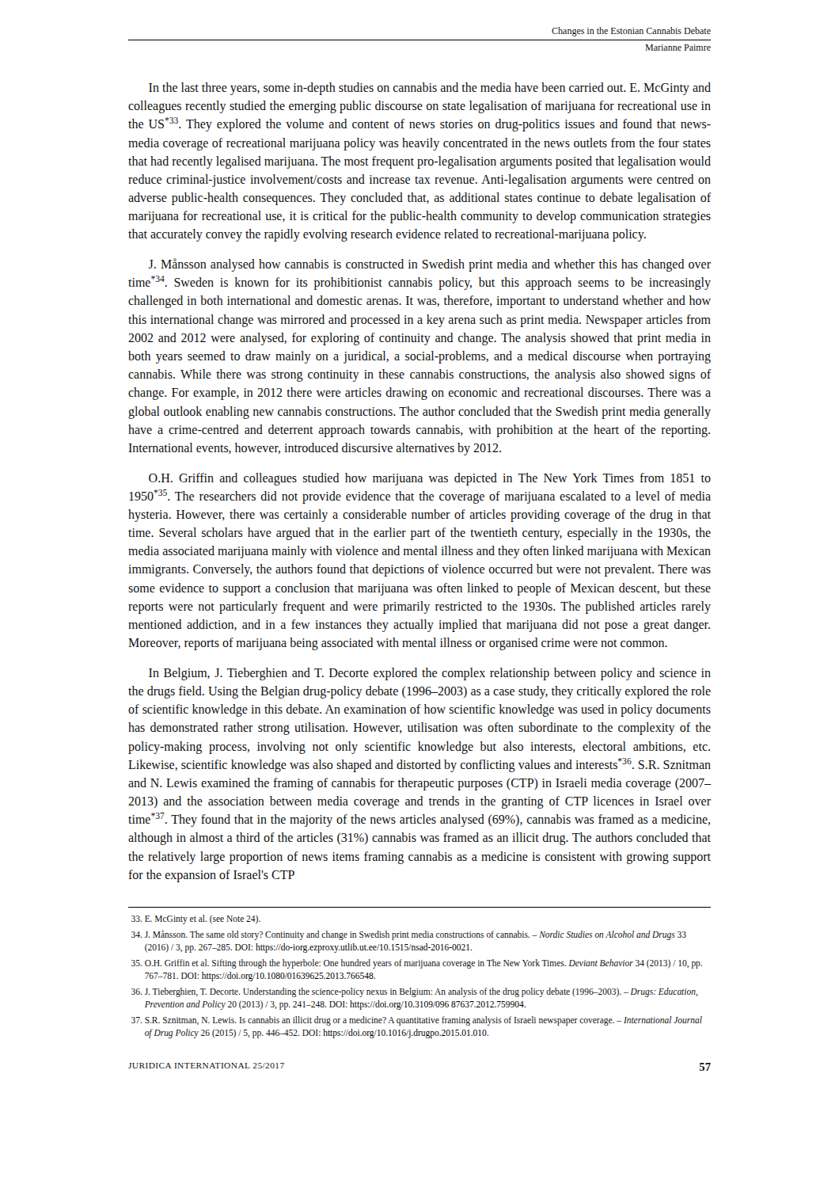Changes in the Estonian Cannabis Debate Marianne Paimre
In the last three years, some in-depth studies on cannabis and the media have been carried out. E. McGinty and colleagues recently studied the emerging public discourse on state legalisation of marijuana for recreational use in the US*33. They explored the volume and content of news stories on drug-politics issues and found that news-media coverage of recreational marijuana policy was heavily concentrated in the news outlets from the four states that had recently legalised marijuana. The most frequent pro-legalisation arguments posited that legalisation would reduce criminal-justice involvement/costs and increase tax revenue. Anti-legalisation arguments were centred on adverse public-health consequences. They concluded that, as additional states continue to debate legalisation of marijuana for recreational use, it is critical for the public-health community to develop communication strategies that accurately convey the rapidly evolving research evidence related to recreational-marijuana policy.
J. Månsson analysed how cannabis is constructed in Swedish print media and whether this has changed over time*34. Sweden is known for its prohibitionist cannabis policy, but this approach seems to be increasingly challenged in both international and domestic arenas. It was, therefore, important to understand whether and how this international change was mirrored and processed in a key arena such as print media. Newspaper articles from 2002 and 2012 were analysed, for exploring of continuity and change. The analysis showed that print media in both years seemed to draw mainly on a juridical, a social-problems, and a medical discourse when portraying cannabis. While there was strong continuity in these cannabis constructions, the analysis also showed signs of change. For example, in 2012 there were articles drawing on economic and recreational discourses. There was a global outlook enabling new cannabis constructions. The author concluded that the Swedish print media generally have a crime-centred and deterrent approach towards cannabis, with prohibition at the heart of the reporting. International events, however, introduced discursive alternatives by 2012.
O.H. Griffin and colleagues studied how marijuana was depicted in The New York Times from 1851 to 1950*35. The researchers did not provide evidence that the coverage of marijuana escalated to a level of media hysteria. However, there was certainly a considerable number of articles providing coverage of the drug in that time. Several scholars have argued that in the earlier part of the twentieth century, especially in the 1930s, the media associated marijuana mainly with violence and mental illness and they often linked marijuana with Mexican immigrants. Conversely, the authors found that depictions of violence occurred but were not prevalent. There was some evidence to support a conclusion that marijuana was often linked to people of Mexican descent, but these reports were not particularly frequent and were primarily restricted to the 1930s. The published articles rarely mentioned addiction, and in a few instances they actually implied that marijuana did not pose a great danger. Moreover, reports of marijuana being associated with mental illness or organised crime were not common.
In Belgium, J. Tieberghien and T. Decorte explored the complex relationship between policy and science in the drugs field. Using the Belgian drug-policy debate (1996–2003) as a case study, they critically explored the role of scientific knowledge in this debate. An examination of how scientific knowledge was used in policy documents has demonstrated rather strong utilisation. However, utilisation was often subordinate to the complexity of the policy-making process, involving not only scientific knowledge but also interests, electoral ambitions, etc. Likewise, scientific knowledge was also shaped and distorted by conflicting values and interests*36. S.R. Sznitman and N. Lewis examined the framing of cannabis for therapeutic purposes (CTP) in Israeli media coverage (2007–2013) and the association between media coverage and trends in the granting of CTP licences in Israel over time*37. They found that in the majority of the news articles analysed (69%), cannabis was framed as a medicine, although in almost a third of the articles (31%) cannabis was framed as an illicit drug. The authors concluded that the relatively large proportion of news items framing cannabis as a medicine is consistent with growing support for the expansion of Israel's CTP
E. McGinty et al. (see Note 24).
J. Månsson. The same old story? Continuity and change in Swedish print media constructions of cannabis. – Nordic Studies on Alcohol and Drugs 33 (2016) / 3, pp. 267–285. DOI: https://do-iorg.ezproxy.utlib.ut.ee/10.1515/nsad-2016-0021.
O.H. Griffin et al. Sifting through the hyperbole: One hundred years of marijuana coverage in The New York Times. Deviant Behavior 34 (2013) / 10, pp. 767–781. DOI: https://doi.org/10.1080/01639625.2013.766548.
J. Tieberghien, T. Decorte. Understanding the science-policy nexus in Belgium: An analysis of the drug policy debate (1996–2003). – Drugs: Education, Prevention and Policy 20 (2013) / 3, pp. 241–248. DOI: https://doi.org/10.3109/096 87637.2012.759904.
S.R. Sznitman, N. Lewis. Is cannabis an illicit drug or a medicine? A quantitative framing analysis of Israeli newspaper coverage. – International Journal of Drug Policy 26 (2015) / 5, pp. 446–452. DOI: https://doi.org/10.1016/j.drugpo.2015.01.010.
57 JURIDICA INTERNATIONAL 25/2017